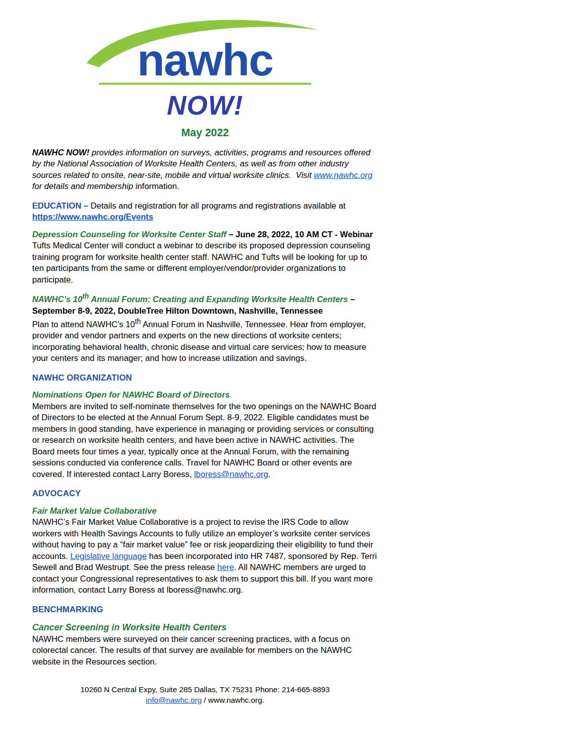nawhc
NOW!
May 2022
NAWHC NOW! provides information on surveys, activities, programs and resources offered by the National Association of Worksite Health Centers, as well as from other industry sources related to onsite, near-site, mobile and virtual worksite clinics. Visit www.nawhc.org for details and membership information.
EDUCATION – Details and registration for all programs and registrations available at
https://www.nawhc.org/Events
Depression Counseling for Worksite Center Staff – June 28, 2022, 10 AM CT - Webinar
Tufts Medical Center will conduct a webinar to describe its proposed depression counseling training program for worksite health center staff. NAWHC and Tufts will be looking for up to ten participants from the same or different employer/vendor/provider organizations to participate.
NAWHC’s 10th Annual Forum: Creating and Expanding Worksite Health Centers – September 8-9, 2022, DoubleTree Hilton Downtown, Nashville, Tennessee
Plan to attend NAWHC’s 10th Annual Forum in Nashville, Tennessee. Hear from employer, provider and vendor partners and experts on the new directions of worksite centers; incorporating behavioral health, chronic disease and virtual care services; how to measure your centers and its manager; and how to increase utilization and savings.
NAWHC ORGANIZATION
Nominations Open for NAWHC Board of Directors
Members are invited to self-nominate themselves for the two openings on the NAWHC Board of Directors to be elected at the Annual Forum Sept. 8-9, 2022. Eligible candidates must be members in good standing, have experience in managing or providing services or consulting or research on worksite health centers, and have been active in NAWHC activities. The Board meets four times a year, typically once at the Annual Forum, with the remaining sessions conducted via conference calls. Travel for NAWHC Board or other events are covered. If interested contact Larry Boress, lboress@nawhc.org.
ADVOCACY
Fair Market Value Collaborative
NAWHC’s Fair Market Value Collaborative is a project to revise the IRS Code to allow workers with Health Savings Accounts to fully utilize an employer’s worksite center services without having to pay a “fair market value” fee or risk jeopardizing their eligibility to fund their accounts. Legislative language has been incorporated into HR 7487, sponsored by Rep. Terri Sewell and Brad Westrupt. See the press release here. All NAWHC members are urged to contact your Congressional representatives to ask them to support this bill. If you want more information, contact Larry Boress at lboress@nawhc.org.
BENCHMARKING
Cancer Screening in Worksite Health Centers
NAWHC members were surveyed on their cancer screening practices, with a focus on colorectal cancer. The results of that survey are available for members on the NAWHC website in the Resources section.
10260 N Central Expy, Suite 285 Dallas, TX 75231 Phone: 214-665-8893
info@nawhc.org / www.nawhc.org.